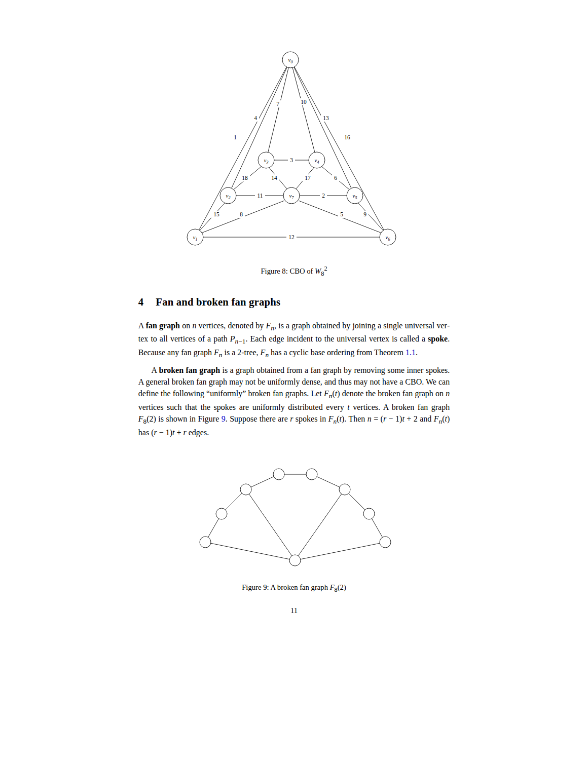v0 v1 v2 v3 v4 v5 v6 v7 1 4 7 10 13 16 3 18 14 17 6 11 2 15 8 5 9 12
Figure 8: CBO of W82
4 Fan and broken fan graphs
A fan graph on n vertices, denoted by Fn, is a graph obtained by joining a single universal vertex to all vertices of a path Pn−1. Each edge incident to the universal vertex is called a spoke. Because any fan graph Fn is a 2-tree, Fn has a cyclic base ordering from Theorem 1.1.
A broken fan graph is a graph obtained from a fan graph by removing some inner spokes. A general broken fan graph may not be uniformly dense, and thus may not have a CBO. We can define the following “uniformly” broken fan graphs. Let Fn(t) denote the broken fan graph on n vertices such that the spokes are uniformly distributed every t vertices. A broken fan graph F8(2) is shown in Figure 9. Suppose there are r spokes in Fn(t). Then n = (r − 1)t + 2 and Fn(t) has (r − 1)t + r edges.
Figure 9: A broken fan graph F8(2)
11